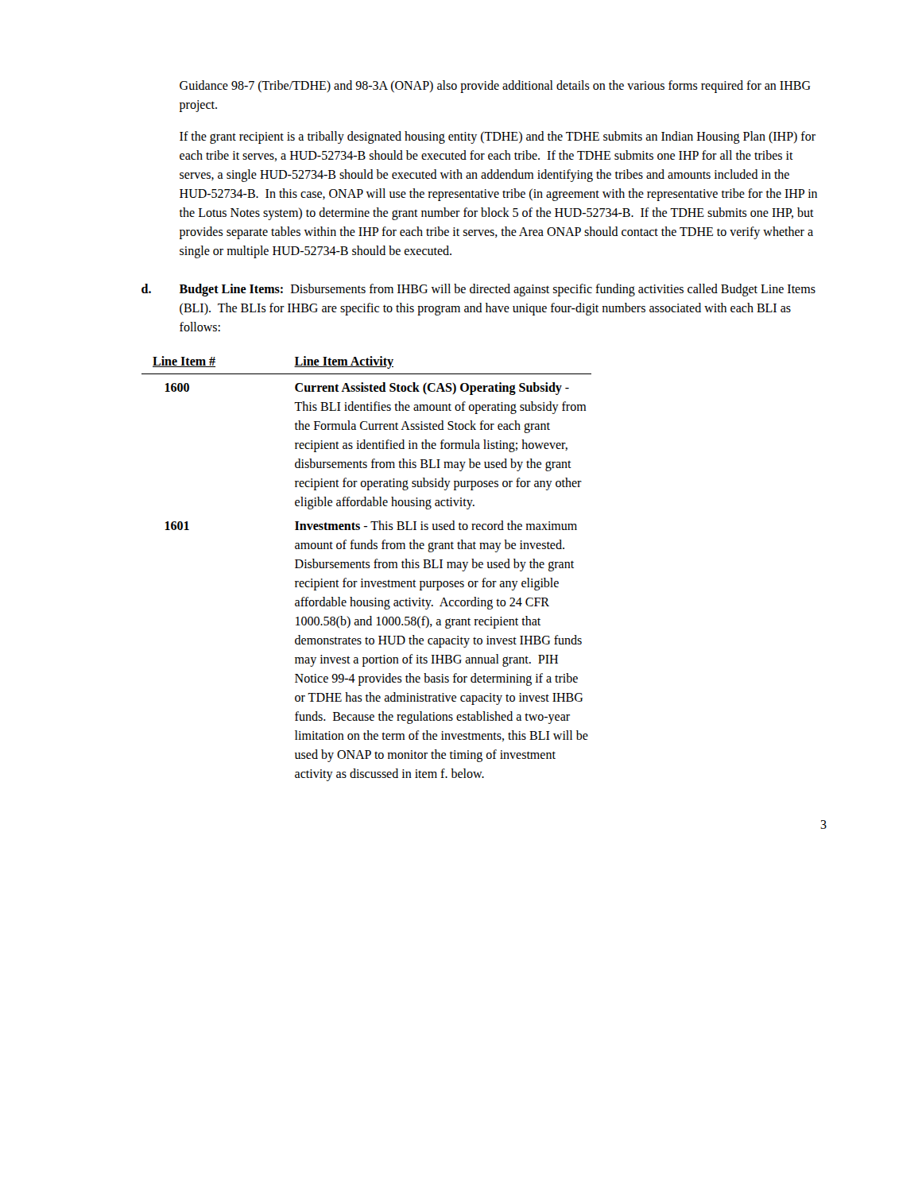Guidance 98-7 (Tribe/TDHE) and 98-3A (ONAP) also provide additional details on the various forms required for an IHBG project.
If the grant recipient is a tribally designated housing entity (TDHE) and the TDHE submits an Indian Housing Plan (IHP) for each tribe it serves, a HUD-52734-B should be executed for each tribe. If the TDHE submits one IHP for all the tribes it serves, a single HUD-52734-B should be executed with an addendum identifying the tribes and amounts included in the HUD-52734-B. In this case, ONAP will use the representative tribe (in agreement with the representative tribe for the IHP in the Lotus Notes system) to determine the grant number for block 5 of the HUD-52734-B. If the TDHE submits one IHP, but provides separate tables within the IHP for each tribe it serves, the Area ONAP should contact the TDHE to verify whether a single or multiple HUD-52734-B should be executed.
d.
Budget Line Items: Disbursements from IHBG will be directed against specific funding activities called Budget Line Items (BLI). The BLIs for IHBG are specific to this program and have unique four-digit numbers associated with each BLI as follows:
| Line Item # | Line Item Activity |
| --- | --- |
| 1600 | Current Assisted Stock (CAS) Operating Subsidy - This BLI identifies the amount of operating subsidy from the Formula Current Assisted Stock for each grant recipient as identified in the formula listing; however, disbursements from this BLI may be used by the grant recipient for operating subsidy purposes or for any other eligible affordable housing activity. |
| 1601 | Investments - This BLI is used to record the maximum amount of funds from the grant that may be invested. Disbursements from this BLI may be used by the grant recipient for investment purposes or for any eligible affordable housing activity. According to 24 CFR 1000.58(b) and 1000.58(f), a grant recipient that demonstrates to HUD the capacity to invest IHBG funds may invest a portion of its IHBG annual grant. PIH Notice 99-4 provides the basis for determining if a tribe or TDHE has the administrative capacity to invest IHBG funds. Because the regulations established a two-year limitation on the term of the investments, this BLI will be used by ONAP to monitor the timing of investment activity as discussed in item f. below. |
3